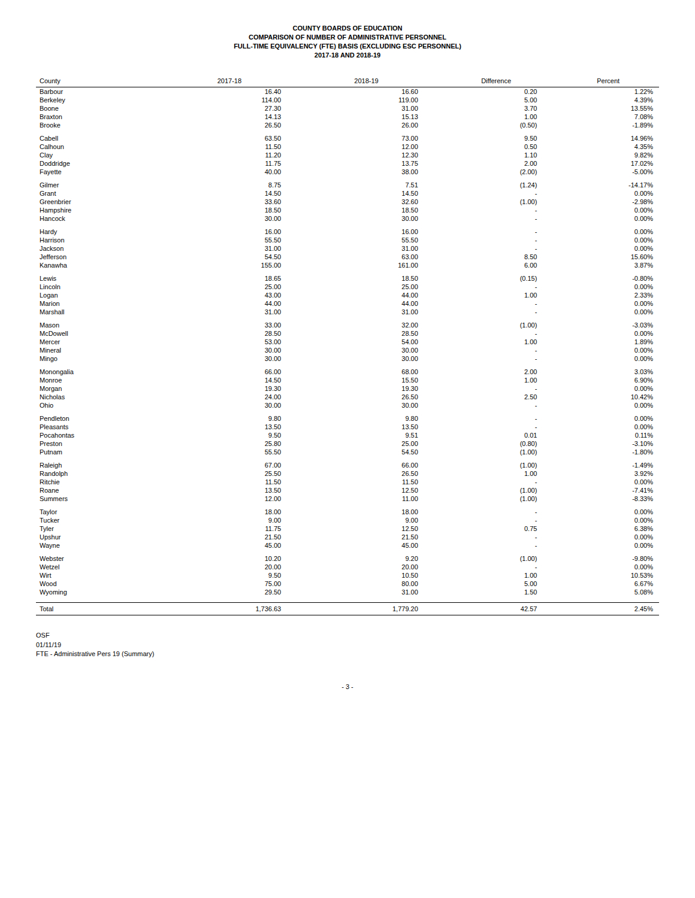COUNTY BOARDS OF EDUCATION
COMPARISON OF NUMBER OF ADMINISTRATIVE PERSONNEL
FULL-TIME EQUIVALENCY (FTE) BASIS (EXCLUDING ESC PERSONNEL)
2017-18 AND 2018-19
| County | 2017-18 | 2018-19 | Difference | Percent |
| --- | --- | --- | --- | --- |
| Barbour | 16.40 | 16.60 | 0.20 | 1.22% |
| Berkeley | 114.00 | 119.00 | 5.00 | 4.39% |
| Boone | 27.30 | 31.00 | 3.70 | 13.55% |
| Braxton | 14.13 | 15.13 | 1.00 | 7.08% |
| Brooke | 26.50 | 26.00 | (0.50) | -1.89% |
| Cabell | 63.50 | 73.00 | 9.50 | 14.96% |
| Calhoun | 11.50 | 12.00 | 0.50 | 4.35% |
| Clay | 11.20 | 12.30 | 1.10 | 9.82% |
| Doddridge | 11.75 | 13.75 | 2.00 | 17.02% |
| Fayette | 40.00 | 38.00 | (2.00) | -5.00% |
| Gilmer | 8.75 | 7.51 | (1.24) | -14.17% |
| Grant | 14.50 | 14.50 | - | 0.00% |
| Greenbrier | 33.60 | 32.60 | (1.00) | -2.98% |
| Hampshire | 18.50 | 18.50 | - | 0.00% |
| Hancock | 30.00 | 30.00 | - | 0.00% |
| Hardy | 16.00 | 16.00 | - | 0.00% |
| Harrison | 55.50 | 55.50 | - | 0.00% |
| Jackson | 31.00 | 31.00 | - | 0.00% |
| Jefferson | 54.50 | 63.00 | 8.50 | 15.60% |
| Kanawha | 155.00 | 161.00 | 6.00 | 3.87% |
| Lewis | 18.65 | 18.50 | (0.15) | -0.80% |
| Lincoln | 25.00 | 25.00 | - | 0.00% |
| Logan | 43.00 | 44.00 | 1.00 | 2.33% |
| Marion | 44.00 | 44.00 | - | 0.00% |
| Marshall | 31.00 | 31.00 | - | 0.00% |
| Mason | 33.00 | 32.00 | (1.00) | -3.03% |
| McDowell | 28.50 | 28.50 | - | 0.00% |
| Mercer | 53.00 | 54.00 | 1.00 | 1.89% |
| Mineral | 30.00 | 30.00 | - | 0.00% |
| Mingo | 30.00 | 30.00 | - | 0.00% |
| Monongalia | 66.00 | 68.00 | 2.00 | 3.03% |
| Monroe | 14.50 | 15.50 | 1.00 | 6.90% |
| Morgan | 19.30 | 19.30 | - | 0.00% |
| Nicholas | 24.00 | 26.50 | 2.50 | 10.42% |
| Ohio | 30.00 | 30.00 | - | 0.00% |
| Pendleton | 9.80 | 9.80 | - | 0.00% |
| Pleasants | 13.50 | 13.50 | - | 0.00% |
| Pocahontas | 9.50 | 9.51 | 0.01 | 0.11% |
| Preston | 25.80 | 25.00 | (0.80) | -3.10% |
| Putnam | 55.50 | 54.50 | (1.00) | -1.80% |
| Raleigh | 67.00 | 66.00 | (1.00) | -1.49% |
| Randolph | 25.50 | 26.50 | 1.00 | 3.92% |
| Ritchie | 11.50 | 11.50 | - | 0.00% |
| Roane | 13.50 | 12.50 | (1.00) | -7.41% |
| Summers | 12.00 | 11.00 | (1.00) | -8.33% |
| Taylor | 18.00 | 18.00 | - | 0.00% |
| Tucker | 9.00 | 9.00 | - | 0.00% |
| Tyler | 11.75 | 12.50 | 0.75 | 6.38% |
| Upshur | 21.50 | 21.50 | - | 0.00% |
| Wayne | 45.00 | 45.00 | - | 0.00% |
| Webster | 10.20 | 9.20 | (1.00) | -9.80% |
| Wetzel | 20.00 | 20.00 | - | 0.00% |
| Wirt | 9.50 | 10.50 | 1.00 | 10.53% |
| Wood | 75.00 | 80.00 | 5.00 | 6.67% |
| Wyoming | 29.50 | 31.00 | 1.50 | 5.08% |
| Total | 1,736.63 | 1,779.20 | 42.57 | 2.45% |
OSF
01/11/19
FTE - Administrative Pers 19 (Summary)
- 3 -